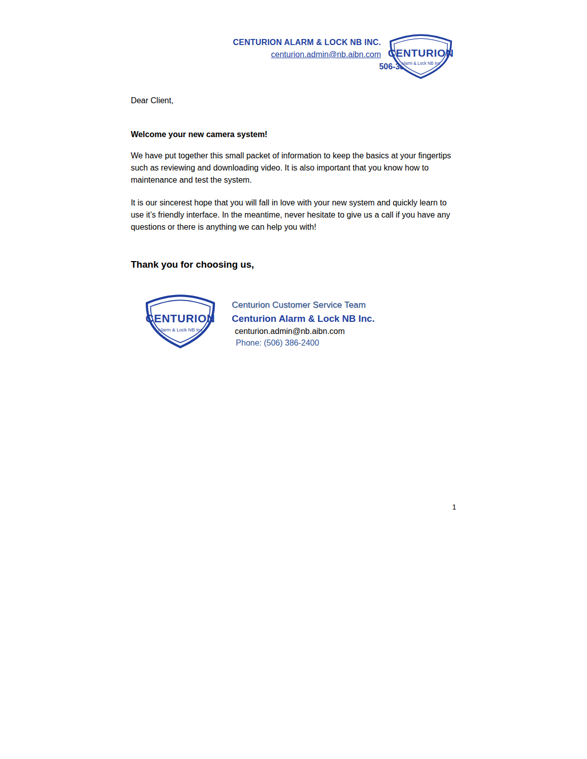CENTURION ALARM & LOCK NB INC.
centurion.admin@nb.aibn.com
506-386-2400
Centurion shield logo CENTURION Alarm & Lock NB Inc
Dear Client,
Welcome your new camera system!
We have put together this small packet of information to keep the basics at your fingertips such as reviewing and downloading video. It is also important that you know how to maintenance and test the system.
It is our sincerest hope that you will fall in love with your new system and quickly learn to use it’s friendly interface. In the meantime, never hesitate to give us a call if you have any questions or there is anything we can help you with!
Thank you for choosing us,
Centurion shield logo CENTURION Alarm & Lock NB Inc
Centurion Customer Service Team
Centurion Alarm & Lock NB Inc.
centurion.admin@nb.aibn.com
Phone: (506) 386-2400
1